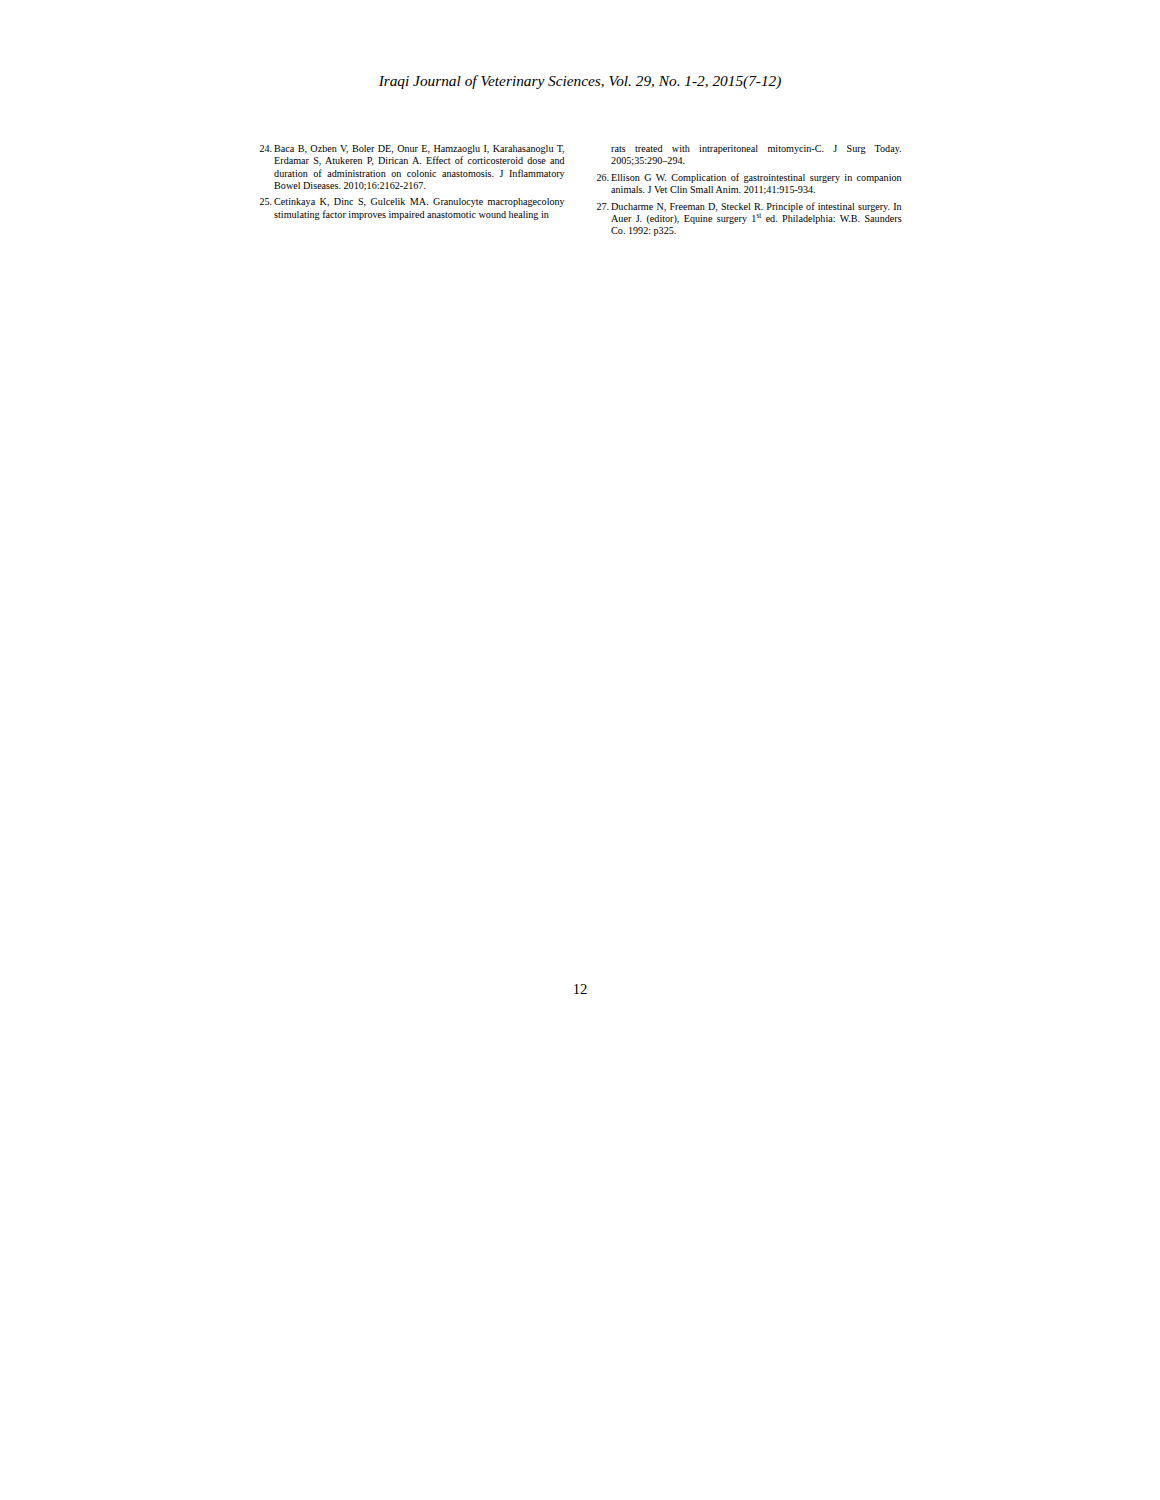Iraqi Journal of Veterinary Sciences, Vol. 29, No. 1-2, 2015(7-12)
24. Baca B, Ozben V, Boler DE, Onur E, Hamzaoglu I, Karahasanoglu T, Erdamar S, Atukeren P, Dirican A. Effect of corticosteroid dose and duration of administration on colonic anastomosis. J Inflammatory Bowel Diseases. 2010;16:2162-2167.
25. Cetinkaya K, Dinc S, Gulcelik MA. Granulocyte macrophagecolony stimulating factor improves impaired anastomotic wound healing in
rats treated with intraperitoneal mitomycin-C. J Surg Today. 2005;35:290–294.
26. Ellison G W. Complication of gastrointestinal surgery in companion animals. J Vet Clin Small Anim. 2011;41:915-934.
27. Ducharme N, Freeman D, Steckel R. Principle of intestinal surgery. In Auer J. (editor), Equine surgery 1st ed. Philadelphia: W.B. Saunders Co. 1992: p325.
12